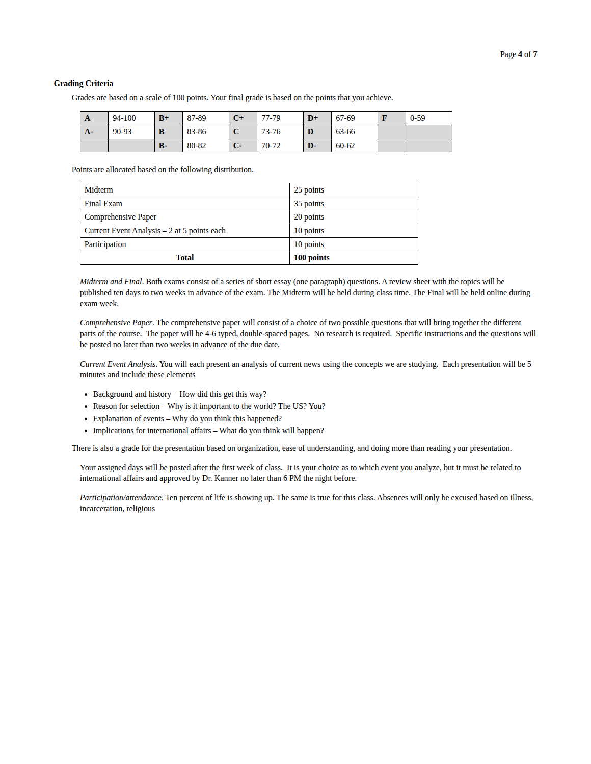Page 4 of 7
Grading Criteria
Grades are based on a scale of 100 points. Your final grade is based on the points that you achieve.
| A | 94-100 | B+ | 87-89 | C+ | 77-79 | D+ | 67-69 | F | 0-59 |
| A- | 90-93 | B | 83-86 | C | 73-76 | D | 63-66 | | |
| | | B- | 80-82 | C- | 70-72 | D- | 60-62 | | |
Points are allocated based on the following distribution.
| Midterm | 25 points |
| Final Exam | 35 points |
| Comprehensive Paper | 20 points |
| Current Event Analysis – 2 at 5 points each | 10 points |
| Participation | 10 points |
| Total | 100 points |
Midterm and Final. Both exams consist of a series of short essay (one paragraph) questions. A review sheet with the topics will be published ten days to two weeks in advance of the exam. The Midterm will be held during class time. The Final will be held online during exam week.
Comprehensive Paper. The comprehensive paper will consist of a choice of two possible questions that will bring together the different parts of the course. The paper will be 4-6 typed, double-spaced pages. No research is required. Specific instructions and the questions will be posted no later than two weeks in advance of the due date.
Current Event Analysis. You will each present an analysis of current news using the concepts we are studying. Each presentation will be 5 minutes and include these elements
Background and history – How did this get this way?
Reason for selection – Why is it important to the world? The US? You?
Explanation of events – Why do you think this happened?
Implications for international affairs – What do you think will happen?
There is also a grade for the presentation based on organization, ease of understanding, and doing more than reading your presentation.
Your assigned days will be posted after the first week of class. It is your choice as to which event you analyze, but it must be related to international affairs and approved by Dr. Kanner no later than 6 PM the night before.
Participation/attendance. Ten percent of life is showing up. The same is true for this class. Absences will only be excused based on illness, incarceration, religious